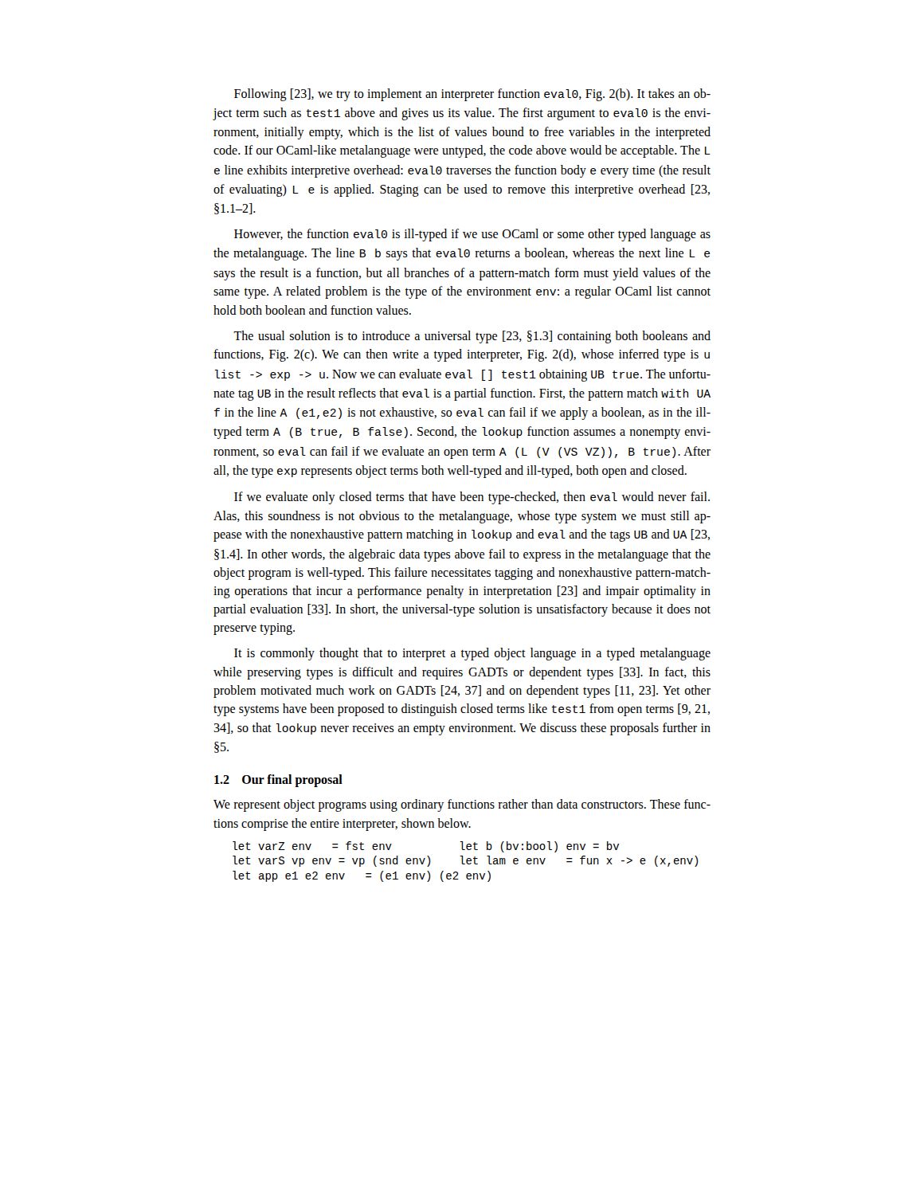Following [23], we try to implement an interpreter function eval0, Fig. 2(b). It takes an object term such as test1 above and gives us its value. The first argument to eval0 is the environment, initially empty, which is the list of values bound to free variables in the interpreted code. If our OCaml-like metalanguage were untyped, the code above would be acceptable. The L e line exhibits interpretive overhead: eval0 traverses the function body e every time (the result of evaluating) L e is applied. Staging can be used to remove this interpretive overhead [23, §1.1–2].
However, the function eval0 is ill-typed if we use OCaml or some other typed language as the metalanguage. The line B b says that eval0 returns a boolean, whereas the next line L e says the result is a function, but all branches of a pattern-match form must yield values of the same type. A related problem is the type of the environment env: a regular OCaml list cannot hold both boolean and function values.
The usual solution is to introduce a universal type [23, §1.3] containing both booleans and functions, Fig. 2(c). We can then write a typed interpreter, Fig. 2(d), whose inferred type is u list -> exp -> u. Now we can evaluate eval [] test1 obtaining UB true. The unfortunate tag UB in the result reflects that eval is a partial function. First, the pattern match with UA f in the line A (e1,e2) is not exhaustive, so eval can fail if we apply a boolean, as in the ill-typed term A (B true, B false). Second, the lookup function assumes a nonempty environment, so eval can fail if we evaluate an open term A (L (V (VS VZ)), B true). After all, the type exp represents object terms both well-typed and ill-typed, both open and closed.
If we evaluate only closed terms that have been type-checked, then eval would never fail. Alas, this soundness is not obvious to the metalanguage, whose type system we must still appease with the nonexhaustive pattern matching in lookup and eval and the tags UB and UA [23, §1.4]. In other words, the algebraic data types above fail to express in the metalanguage that the object program is well-typed. This failure necessitates tagging and nonexhaustive pattern-matching operations that incur a performance penalty in interpretation [23] and impair optimality in partial evaluation [33]. In short, the universal-type solution is unsatisfactory because it does not preserve typing.
It is commonly thought that to interpret a typed object language in a typed metalanguage while preserving types is difficult and requires GADTs or dependent types [33]. In fact, this problem motivated much work on GADTs [24, 37] and on dependent types [11, 23]. Yet other type systems have been proposed to distinguish closed terms like test1 from open terms [9, 21, 34], so that lookup never receives an empty environment. We discuss these proposals further in §5.
1.2 Our final proposal
We represent object programs using ordinary functions rather than data constructors. These functions comprise the entire interpreter, shown below.
let varZ env   = fst env          let b (bv:bool) env = bv
let varS vp env = vp (snd env)    let lam e env   = fun x -> e (x,env)
let app e1 e2 env   = (e1 env) (e2 env)